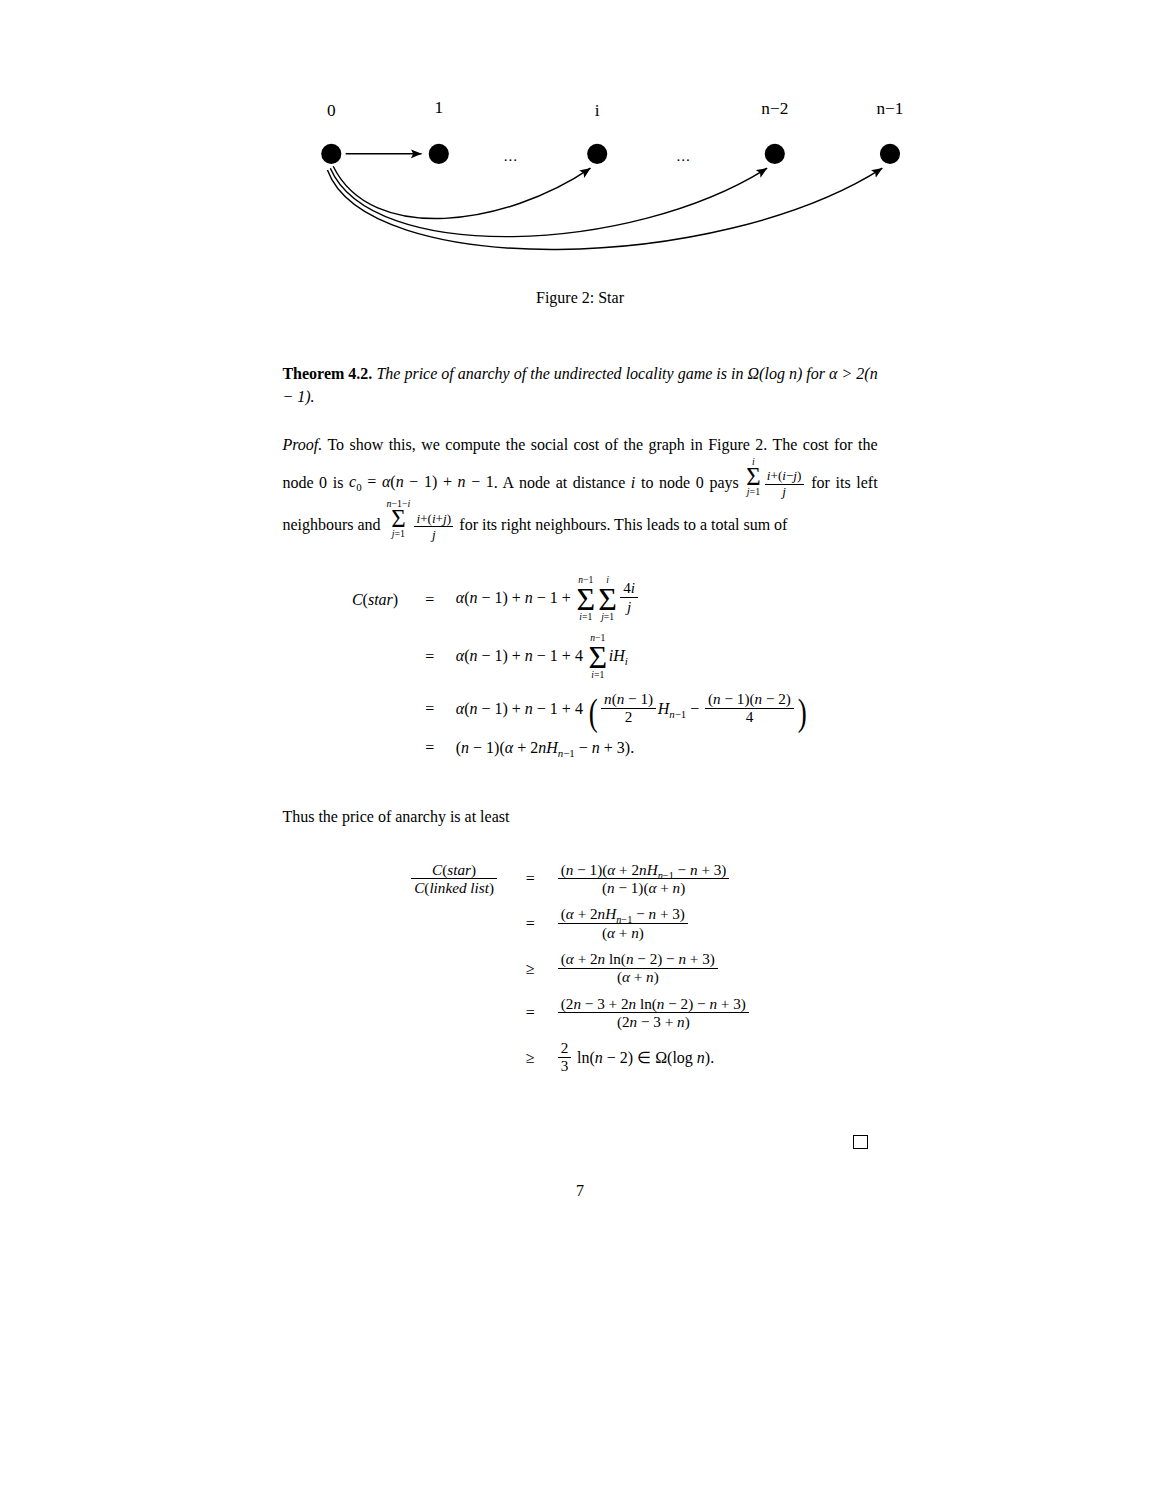0 1 i n−2 n−1 ... ...
Figure 2: Star
Theorem 4.2. The price of anarchy of the undirected locality game is in Ω(log n) for α > 2(n − 1).
Proof. To show this, we compute the social cost of the graph in Figure 2. The cost for the node 0 is c0 = α(n − 1) + n − 1. A node at distance i to node 0 pays iΣj=1 i+(i−j) j for its left neighbours and n−1−i Σj=1 i+(i+j) j for its right neighbours. This leads to a total sum of
| C ( star ) | = | α ( n − 1) + n − 1 + n −1 Σ i =1 i Σ j =1 4 i j |
| | = | α ( n − 1) + n − 1 + 4 n −1 Σ i =1 iH i |
| | = | α ( n − 1) + n − 1 + 4 ( n ( n − 1) 2 H n −1 − ( n − 1)( n − 2) 4 ) |
| | = | ( n − 1)( α + 2 nH n −1 − n + 3). |
Thus the price of anarchy is at least
| C ( star ) C ( linked list ) | = | ( n − 1)( α + 2 nH n −1 − n + 3) ( n − 1)( α + n ) |
| | = | ( α + 2 nH n −1 − n + 3) ( α + n ) |
| | ≥ | ( α + 2 n ln( n − 2) − n + 3) ( α + n ) |
| | = | (2 n − 3 + 2 n ln( n − 2) − n + 3) (2 n − 3 + n ) |
| | ≥ | 2 3 ln( n − 2) ∈ Ω(log n ). |
7